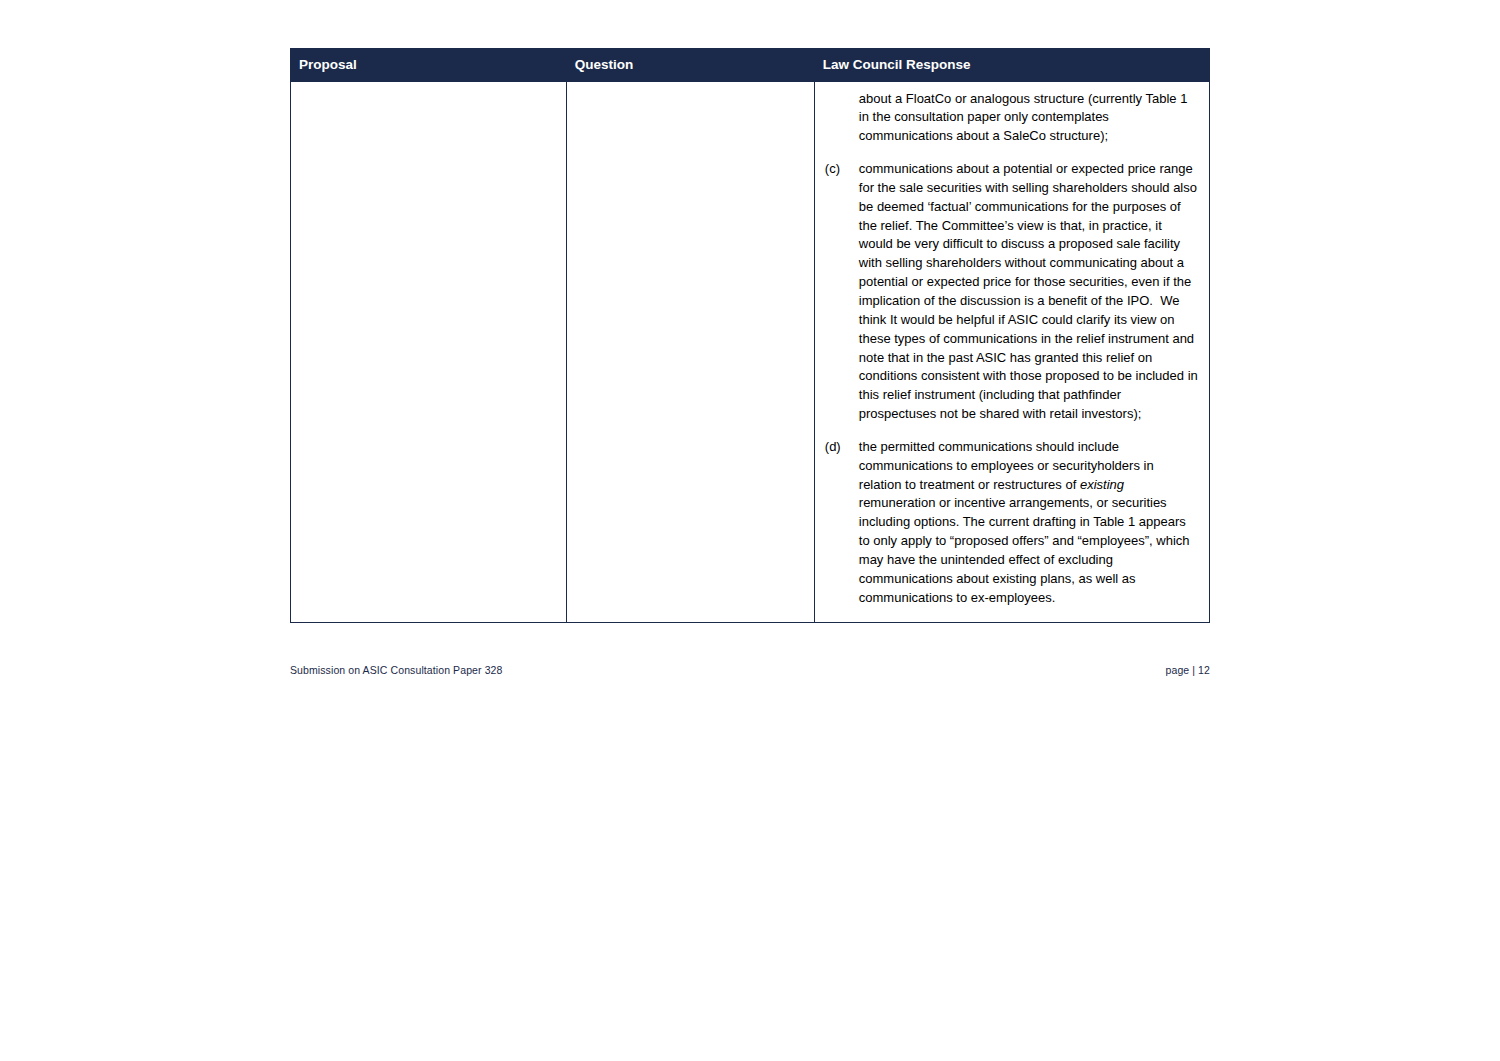| Proposal | Question | Law Council Response |
| --- | --- | --- |
| | | about a FloatCo or analogous structure (currently Table 1 in the consultation paper only contemplates communications about a SaleCo structure); (c) communications about a potential or expected price range for the sale securities with selling shareholders should also be deemed ‘factual’ communications for the purposes of the relief. The Committee’s view is that, in practice, it would be very difficult to discuss a proposed sale facility with selling shareholders without communicating about a potential or expected price for those securities, even if the implication of the discussion is a benefit of the IPO. We think It would be helpful if ASIC could clarify its view on these types of communications in the relief instrument and note that in the past ASIC has granted this relief on conditions consistent with those proposed to be included in this relief instrument (including that pathfinder prospectuses not be shared with retail investors); (d) the permitted communications should include communications to employees or securityholders in relation to treatment or restructures of existing remuneration or incentive arrangements, or securities including options. The current drafting in Table 1 appears to only apply to “proposed offers” and “employees”, which may have the unintended effect of excluding communications about existing plans, as well as communications to ex-employees. |
Submission on ASIC Consultation Paper 328
page | 12